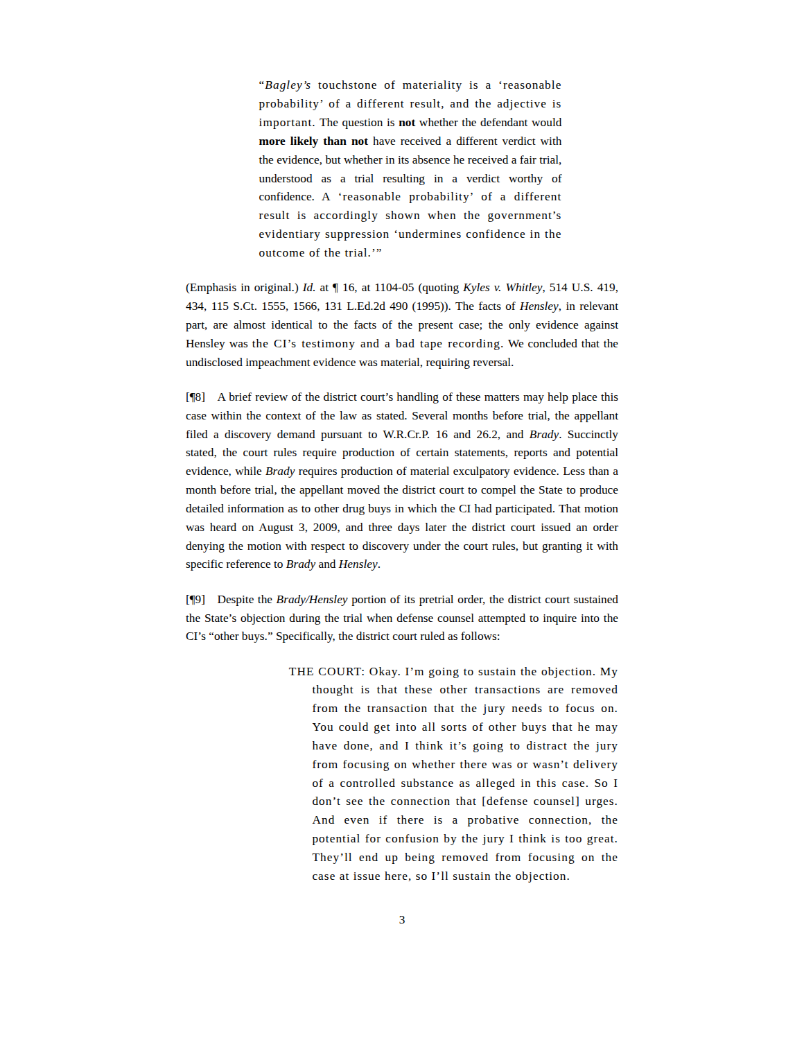“Bagley’s touchstone of materiality is a ‘reasonable probability’ of a different result, and the adjective is important. The question is not whether the defendant would more likely than not have received a different verdict with the evidence, but whether in its absence he received a fair trial, understood as a trial resulting in a verdict worthy of confidence. A ‘reasonable probability’ of a different result is accordingly shown when the government’s evidentiary suppression ‘undermines confidence in the outcome of the trial.’”
(Emphasis in original.) Id. at ¶ 16, at 1104-05 (quoting Kyles v. Whitley, 514 U.S. 419, 434, 115 S.Ct. 1555, 1566, 131 L.Ed.2d 490 (1995)). The facts of Hensley, in relevant part, are almost identical to the facts of the present case; the only evidence against Hensley was the CI’s testimony and a bad tape recording. We concluded that the undisclosed impeachment evidence was material, requiring reversal.
[¶8] A brief review of the district court’s handling of these matters may help place this case within the context of the law as stated. Several months before trial, the appellant filed a discovery demand pursuant to W.R.Cr.P. 16 and 26.2, and Brady. Succinctly stated, the court rules require production of certain statements, reports and potential evidence, while Brady requires production of material exculpatory evidence. Less than a month before trial, the appellant moved the district court to compel the State to produce detailed information as to other drug buys in which the CI had participated. That motion was heard on August 3, 2009, and three days later the district court issued an order denying the motion with respect to discovery under the court rules, but granting it with specific reference to Brady and Hensley.
[¶9] Despite the Brady/Hensley portion of its pretrial order, the district court sustained the State’s objection during the trial when defense counsel attempted to inquire into the CI’s “other buys.” Specifically, the district court ruled as follows:
THE COURT: Okay. I’m going to sustain the objection. My thought is that these other transactions are removed from the transaction that the jury needs to focus on. You could get into all sorts of other buys that he may have done, and I think it’s going to distract the jury from focusing on whether there was or wasn’t delivery of a controlled substance as alleged in this case. So I don’t see the connection that [defense counsel] urges. And even if there is a probative connection, the potential for confusion by the jury I think is too great. They’ll end up being removed from focusing on the case at issue here, so I’ll sustain the objection.
3